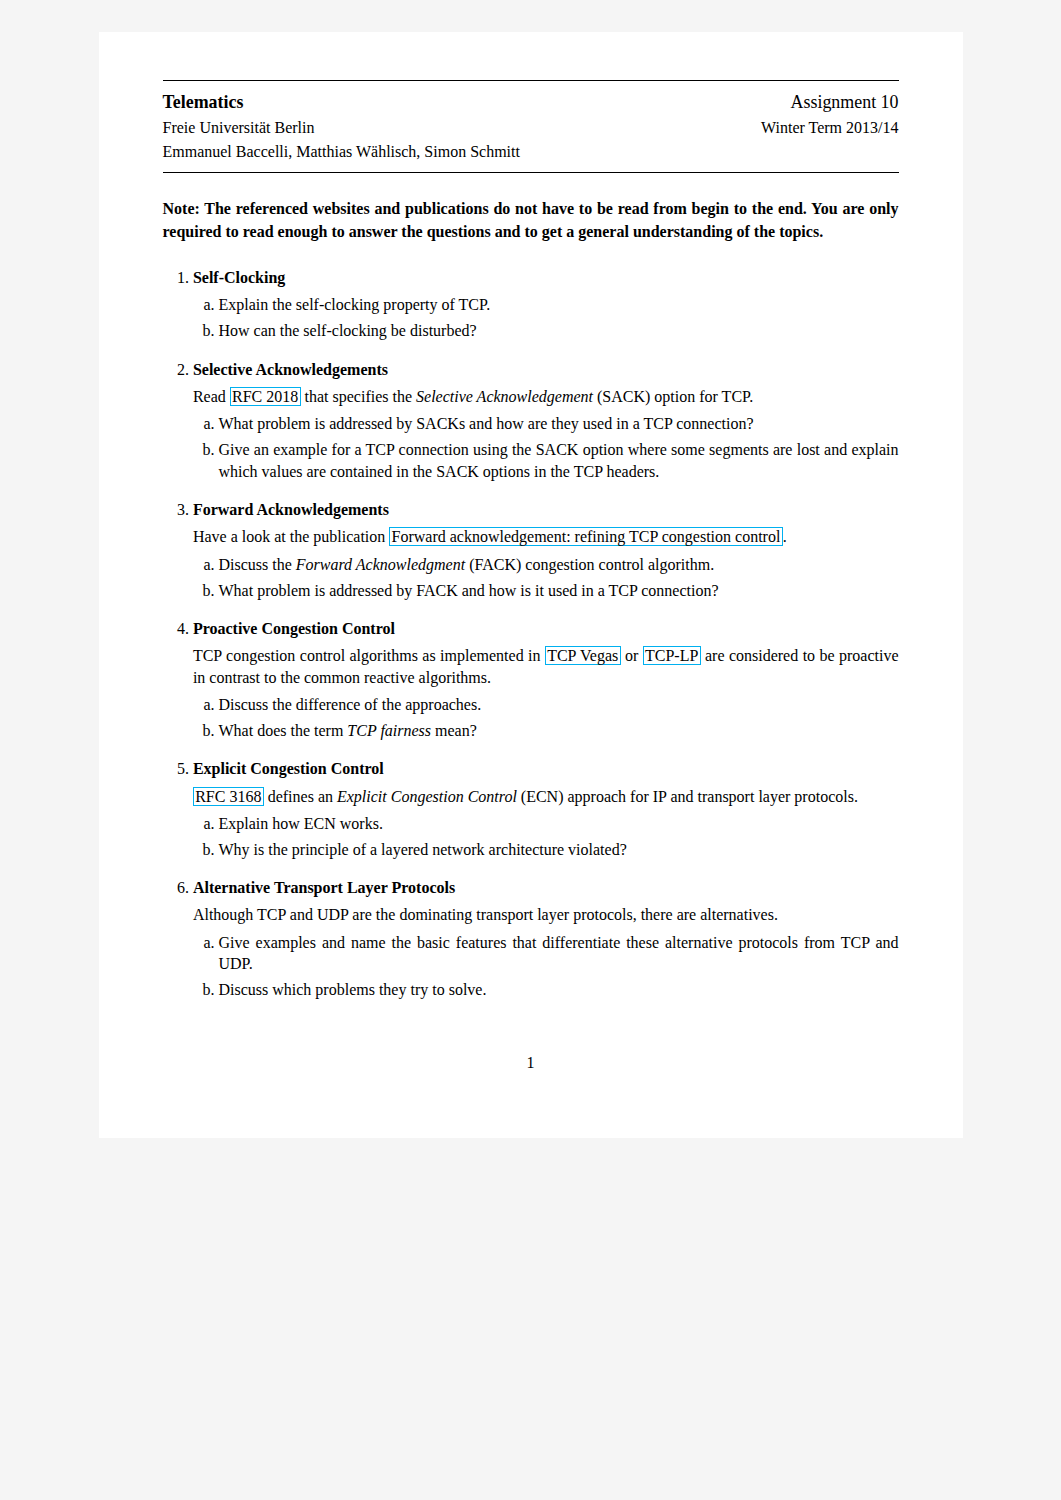Telematics Assignment 10
Freie Universität Berlin Winter Term 2013/14
Emmanuel Baccelli, Matthias Wählisch, Simon Schmitt
Note: The referenced websites and publications do not have to be read from begin to the end. You are only required to read enough to answer the questions and to get a general understanding of the topics.
Self-Clocking
Explain the self-clocking property of TCP.
How can the self-clocking be disturbed?
Selective Acknowledgements Read RFC 2018 that specifies the Selective Acknowledgement (SACK) option for TCP.
What problem is addressed by SACKs and how are they used in a TCP connection?
Give an example for a TCP connection using the SACK option where some segments are lost and explain which values are contained in the SACK options in the TCP headers.
Forward Acknowledgements Have a look at the publication Forward acknowledgement: refining TCP congestion control.
Discuss the Forward Acknowledgment (FACK) congestion control algorithm.
What problem is addressed by FACK and how is it used in a TCP connection?
Proactive Congestion Control TCP congestion control algorithms as implemented in TCP Vegas or TCP-LP are considered to be proactive in contrast to the common reactive algorithms.
Discuss the difference of the approaches.
What does the term TCP fairness mean?
Explicit Congestion Control RFC 3168 defines an Explicit Congestion Control (ECN) approach for IP and transport layer protocols.
Explain how ECN works.
Why is the principle of a layered network architecture violated?
Alternative Transport Layer Protocols Although TCP and UDP are the dominating transport layer protocols, there are alternatives.
Give examples and name the basic features that differentiate these alternative protocols from TCP and UDP.
Discuss which problems they try to solve.
1